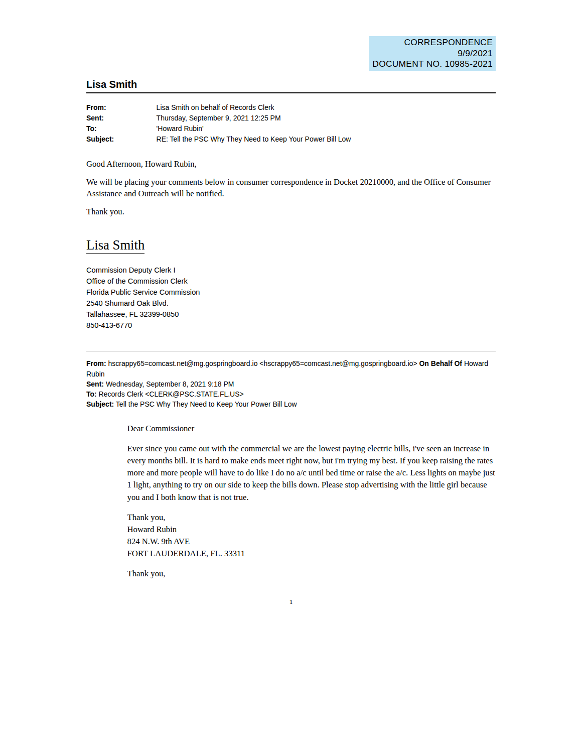CORRESPONDENCE
9/9/2021
DOCUMENT NO. 10985-2021
Lisa Smith
| From: | Lisa Smith on behalf of Records Clerk |
| Sent: | Thursday, September 9, 2021 12:25 PM |
| To: | 'Howard Rubin' |
| Subject: | RE: Tell the PSC Why They Need to Keep Your Power Bill Low |
Good Afternoon, Howard Rubin,
We will be placing your comments below in consumer correspondence in Docket 20210000, and the Office of Consumer Assistance and Outreach will be notified.
Thank you.
Lisa Smith
Commission Deputy Clerk I
Office of the Commission Clerk
Florida Public Service Commission
2540 Shumard Oak Blvd.
Tallahassee, FL 32399-0850
850-413-6770
From: hscrappy65=comcast.net@mg.gospringboard.io <hscrappy65=comcast.net@mg.gospringboard.io> On Behalf Of Howard Rubin
Sent: Wednesday, September 8, 2021 9:18 PM
To: Records Clerk <CLERK@PSC.STATE.FL.US>
Subject: Tell the PSC Why They Need to Keep Your Power Bill Low
Dear Commissioner
Ever since you came out with the commercial we are the lowest paying electric bills, i've seen an increase in every months bill. It is hard to make ends meet right now, but i'm trying my best. If you keep raising the rates more and more people will have to do like I do no a/c until bed time or raise the a/c. Less lights on maybe just 1 light, anything to try on our side to keep the bills down. Please stop advertising with the little girl because you and I both know that is not true.
Thank you,
Howard Rubin
824 N.W. 9th AVE
FORT LAUDERDALE, FL. 33311
Thank you,
1